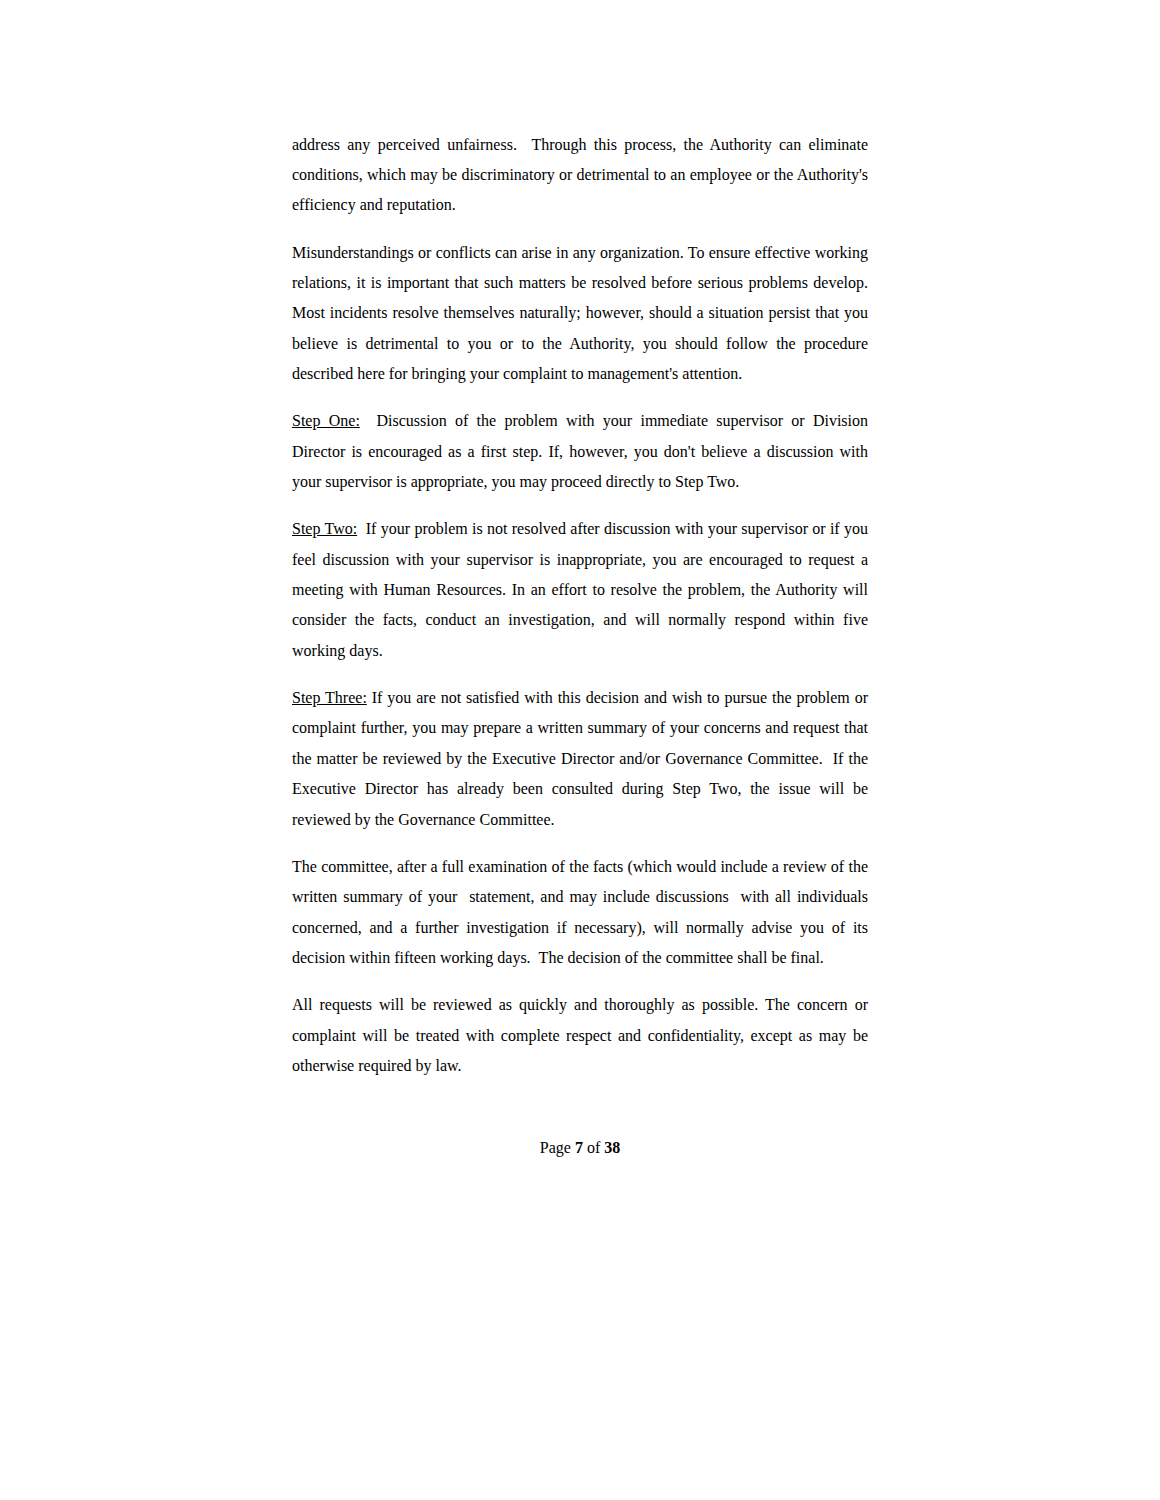address any perceived unfairness. Through this process, the Authority can eliminate conditions, which may be discriminatory or detrimental to an employee or the Authority's efficiency and reputation.
Misunderstandings or conflicts can arise in any organization. To ensure effective working relations, it is important that such matters be resolved before serious problems develop. Most incidents resolve themselves naturally; however, should a situation persist that you believe is detrimental to you or to the Authority, you should follow the procedure described here for bringing your complaint to management's attention.
Step One: Discussion of the problem with your immediate supervisor or Division Director is encouraged as a first step. If, however, you don't believe a discussion with your supervisor is appropriate, you may proceed directly to Step Two.
Step Two: If your problem is not resolved after discussion with your supervisor or if you feel discussion with your supervisor is inappropriate, you are encouraged to request a meeting with Human Resources. In an effort to resolve the problem, the Authority will consider the facts, conduct an investigation, and will normally respond within five working days.
Step Three: If you are not satisfied with this decision and wish to pursue the problem or complaint further, you may prepare a written summary of your concerns and request that the matter be reviewed by the Executive Director and/or Governance Committee. If the Executive Director has already been consulted during Step Two, the issue will be reviewed by the Governance Committee.
The committee, after a full examination of the facts (which would include a review of the written summary of your statement, and may include discussions with all individuals concerned, and a further investigation if necessary), will normally advise you of its decision within fifteen working days. The decision of the committee shall be final.
All requests will be reviewed as quickly and thoroughly as possible. The concern or complaint will be treated with complete respect and confidentiality, except as may be otherwise required by law.
Page 7 of 38